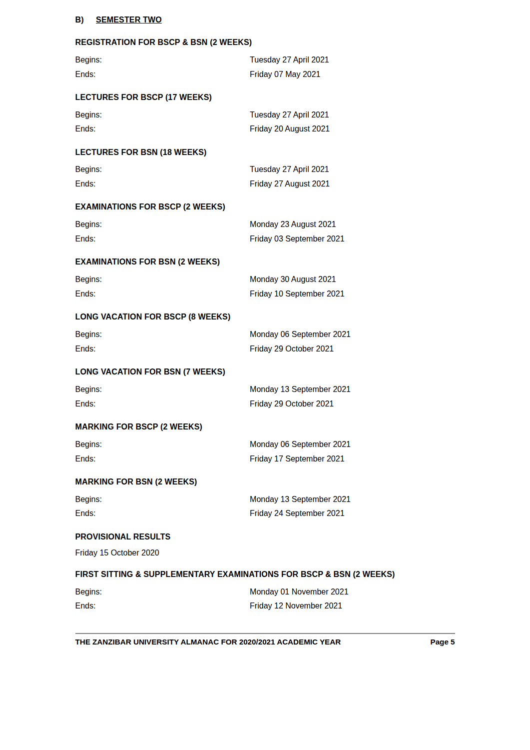B) SEMESTER TWO
REGISTRATION FOR BSCP & BSN (2 WEEKS)
| Begins: | Tuesday 27 April 2021 |
| Ends: | Friday 07 May 2021 |
LECTURES FOR BSCP (17 WEEKS)
| Begins: | Tuesday 27 April 2021 |
| Ends: | Friday 20 August 2021 |
LECTURES FOR BSN (18 WEEKS)
| Begins: | Tuesday 27 April 2021 |
| Ends: | Friday 27 August 2021 |
EXAMINATIONS FOR BSCP (2 WEEKS)
| Begins: | Monday 23 August 2021 |
| Ends: | Friday 03 September 2021 |
EXAMINATIONS FOR BSN (2 WEEKS)
| Begins: | Monday 30 August 2021 |
| Ends: | Friday 10 September 2021 |
LONG VACATION FOR BSCP (8 WEEKS)
| Begins: | Monday 06 September 2021 |
| Ends: | Friday 29 October 2021 |
LONG VACATION FOR BSN (7 WEEKS)
| Begins: | Monday 13 September 2021 |
| Ends: | Friday 29 October 2021 |
MARKING FOR BSCP (2 WEEKS)
| Begins: | Monday 06 September 2021 |
| Ends: | Friday 17 September 2021 |
MARKING FOR BSN (2 WEEKS)
| Begins: | Monday 13 September 2021 |
| Ends: | Friday 24 September 2021 |
PROVISIONAL RESULTS
Friday 15 October 2020
FIRST SITTING & SUPPLEMENTARY EXAMINATIONS FOR BSCP & BSN (2 WEEKS)
| Begins: | Monday 01 November 2021 |
| Ends: | Friday 12 November 2021 |
THE ZANZIBAR UNIVERSITY ALMANAC FOR 2020/2021 ACADEMIC YEAR Page 5